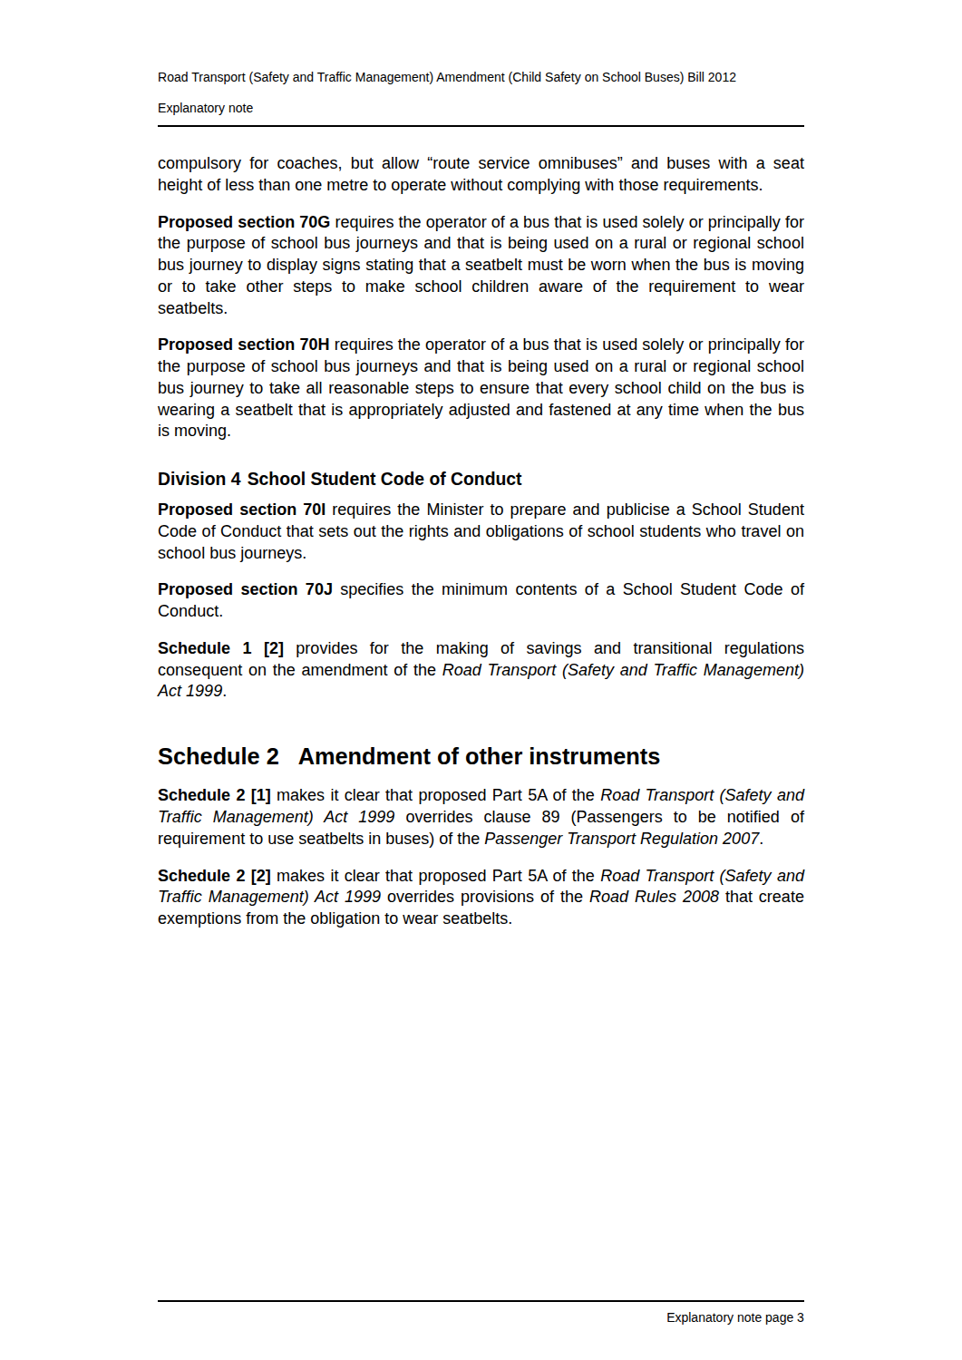Road Transport (Safety and Traffic Management) Amendment (Child Safety on School Buses) Bill 2012
Explanatory note
compulsory for coaches, but allow “route service omnibuses” and buses with a seat height of less than one metre to operate without complying with those requirements.
Proposed section 70G requires the operator of a bus that is used solely or principally for the purpose of school bus journeys and that is being used on a rural or regional school bus journey to display signs stating that a seatbelt must be worn when the bus is moving or to take other steps to make school children aware of the requirement to wear seatbelts.
Proposed section 70H requires the operator of a bus that is used solely or principally for the purpose of school bus journeys and that is being used on a rural or regional school bus journey to take all reasonable steps to ensure that every school child on the bus is wearing a seatbelt that is appropriately adjusted and fastened at any time when the bus is moving.
Division 4 School Student Code of Conduct
Proposed section 70I requires the Minister to prepare and publicise a School Student Code of Conduct that sets out the rights and obligations of school students who travel on school bus journeys.
Proposed section 70J specifies the minimum contents of a School Student Code of Conduct.
Schedule 1 [2] provides for the making of savings and transitional regulations consequent on the amendment of the Road Transport (Safety and Traffic Management) Act 1999.
Schedule 2 Amendment of other instruments
Schedule 2 [1] makes it clear that proposed Part 5A of the Road Transport (Safety and Traffic Management) Act 1999 overrides clause 89 (Passengers to be notified of requirement to use seatbelts in buses) of the Passenger Transport Regulation 2007.
Schedule 2 [2] makes it clear that proposed Part 5A of the Road Transport (Safety and Traffic Management) Act 1999 overrides provisions of the Road Rules 2008 that create exemptions from the obligation to wear seatbelts.
Explanatory note page 3